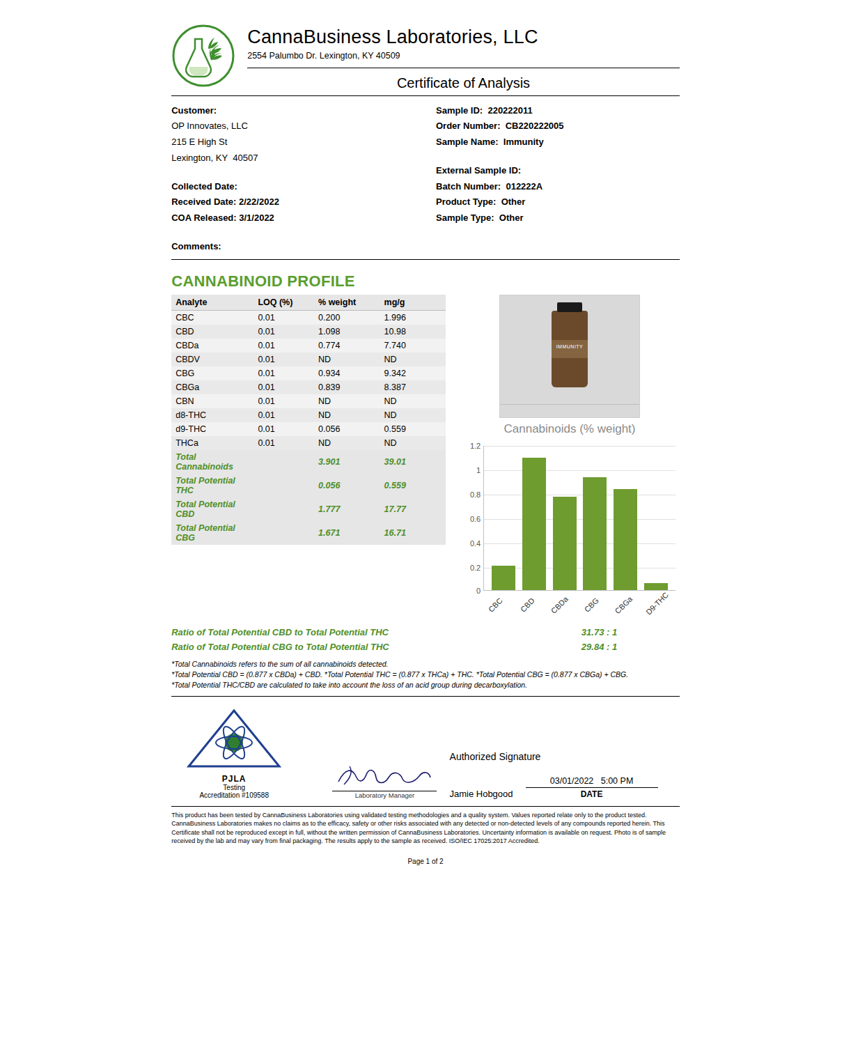CannaBusiness Laboratories, LLC
2554 Palumbo Dr. Lexington, KY 40509
Certificate of Analysis
Customer:
OP Innovates, LLC
215 E High St
Lexington, KY 40507
Collected Date:
Received Date: 2/22/2022
COA Released: 3/1/2022
Comments:
Sample ID: 220222011
Order Number: CB220222005
Sample Name: Immunity
External Sample ID:
Batch Number: 012222A
Product Type: Other
Sample Type: Other
CANNABINOID PROFILE
| Analyte | LOQ (%) | % weight | mg/g |
| --- | --- | --- | --- |
| CBC | 0.01 | 0.200 | 1.996 |
| CBD | 0.01 | 1.098 | 10.98 |
| CBDa | 0.01 | 0.774 | 7.740 |
| CBDV | 0.01 | ND | ND |
| CBG | 0.01 | 0.934 | 9.342 |
| CBGa | 0.01 | 0.839 | 8.387 |
| CBN | 0.01 | ND | ND |
| d8-THC | 0.01 | ND | ND |
| d9-THC | 0.01 | 0.056 | 0.559 |
| THCa | 0.01 | ND | ND |
| Total Cannabinoids | | 3.901 | 39.01 |
| Total Potential THC | | 0.056 | 0.559 |
| Total Potential CBD | | 1.777 | 17.77 |
| Total Potential CBG | | 1.671 | 16.71 |
IMMUNITY
Cannabinoids (% weight)
1.2
1
0.8
0.6
0.4
0.2
0
CBC CBD CBDa CBG CBGa D9-THC
Ratio of Total Potential CBD to Total Potential THC 31.73 : 1
Ratio of Total Potential CBG to Total Potential THC 29.84 : 1
*Total Cannabinoids refers to the sum of all cannabinoids detected.
*Total Potential CBD = (0.877 x CBDa) + CBD. *Total Potential THC = (0.877 x THCa) + THC. *Total Potential CBG = (0.877 x CBGa) + CBG.
*Total Potential THC/CBD are calculated to take into account the loss of an acid group during decarboxylation.
PJLA
Testing
Accreditation #109588
Authorized Signature
Laboratory Manager
Jamie Hobgood
03/01/2022 5:00 PM
DATE
This product has been tested by CannaBusiness Laboratories using validated testing methodologies and a quality system. Values reported relate only to the product tested. CannaBusiness Laboratories makes no claims as to the efficacy, safety or other risks associated with any detected or non-detected levels of any compounds reported herein. This Certificate shall not be reproduced except in full, without the written permission of CannaBusiness Laboratories. Uncertainty information is available on request. Photo is of sample received by the lab and may vary from final packaging. The results apply to the sample as received. ISO/IEC 17025:2017 Accredited.
Page 1 of 2